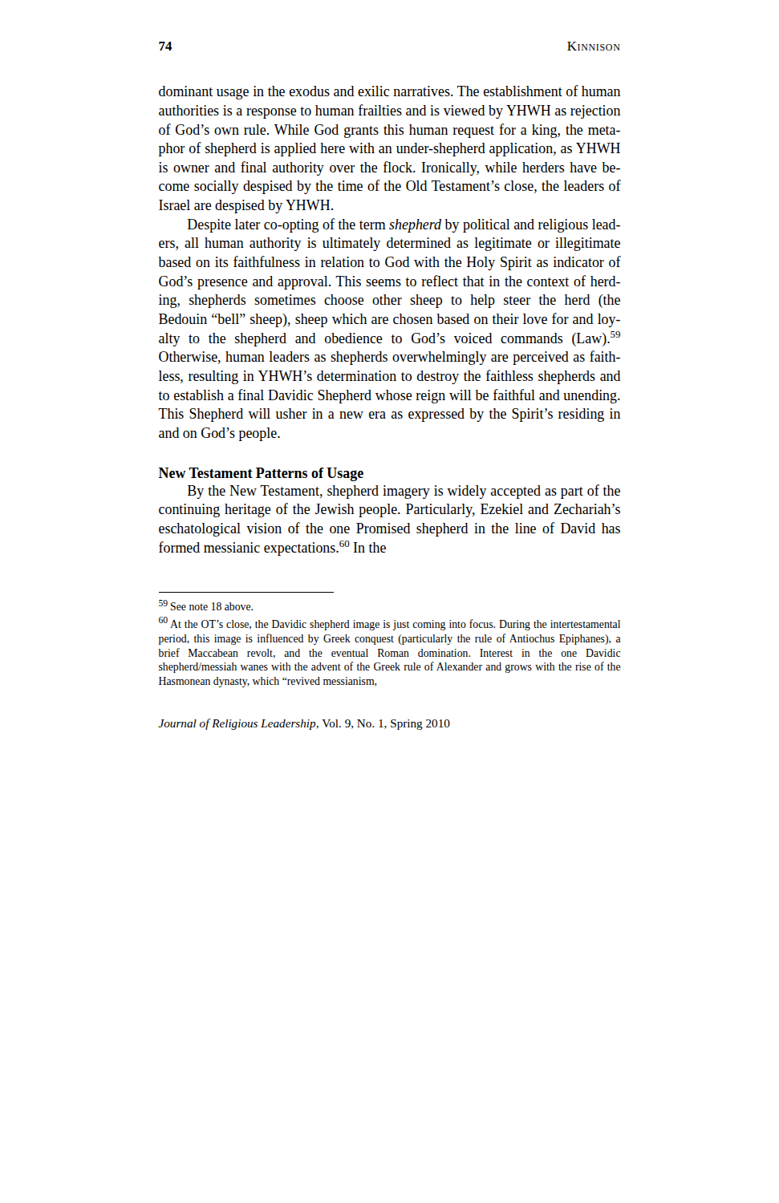74 Kinnison
dominant usage in the exodus and exilic narratives. The establishment of human authorities is a response to human frailties and is viewed by YHWH as rejection of God’s own rule. While God grants this human request for a king, the metaphor of shepherd is applied here with an under-shepherd application, as YHWH is owner and final authority over the flock. Ironically, while herders have become socially despised by the time of the Old Testament’s close, the leaders of Israel are despised by YHWH.
Despite later co-opting of the term shepherd by political and religious leaders, all human authority is ultimately determined as legitimate or illegitimate based on its faithfulness in relation to God with the Holy Spirit as indicator of God’s presence and approval. This seems to reflect that in the context of herding, shepherds sometimes choose other sheep to help steer the herd (the Bedouin “bell” sheep), sheep which are chosen based on their love for and loyalty to the shepherd and obedience to God’s voiced commands (Law).59 Otherwise, human leaders as shepherds overwhelmingly are perceived as faithless, resulting in YHWH’s determination to destroy the faithless shepherds and to establish a final Davidic Shepherd whose reign will be faithful and unending. This Shepherd will usher in a new era as expressed by the Spirit’s residing in and on God’s people.
New Testament Patterns of Usage
By the New Testament, shepherd imagery is widely accepted as part of the continuing heritage of the Jewish people. Particularly, Ezekiel and Zechariah’s eschatological vision of the one Promised shepherd in the line of David has formed messianic expectations.60 In the
59 See note 18 above.
60 At the OT’s close, the Davidic shepherd image is just coming into focus. During the intertestamental period, this image is influenced by Greek conquest (particularly the rule of Antiochus Epiphanes), a brief Maccabean revolt, and the eventual Roman domination. Interest in the one Davidic shepherd/messiah wanes with the advent of the Greek rule of Alexander and grows with the rise of the Hasmonean dynasty, which “revived messianism,
Journal of Religious Leadership, Vol. 9, No. 1, Spring 2010